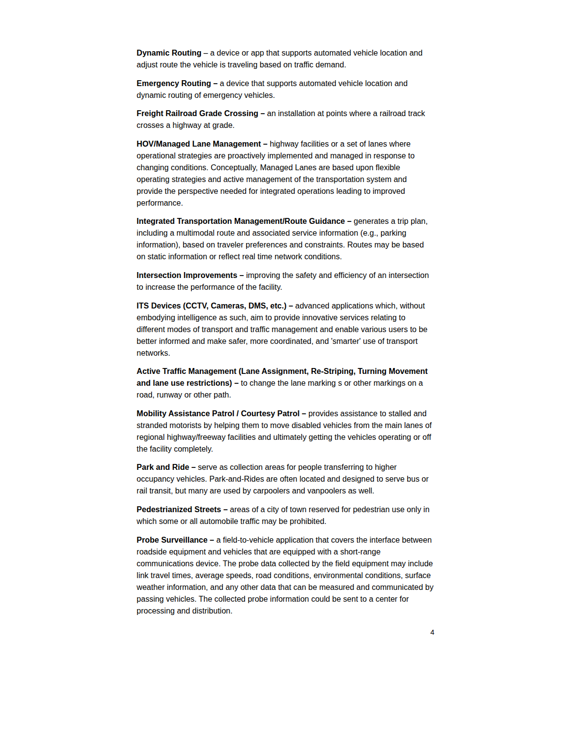Dynamic Routing – a device or app that supports automated vehicle location and adjust route the vehicle is traveling based on traffic demand.
Emergency Routing – a device that supports automated vehicle location and dynamic routing of emergency vehicles.
Freight Railroad Grade Crossing – an installation at points where a railroad track crosses a highway at grade.
HOV/Managed Lane Management – highway facilities or a set of lanes where operational strategies are proactively implemented and managed in response to changing conditions. Conceptually, Managed Lanes are based upon flexible operating strategies and active management of the transportation system and provide the perspective needed for integrated operations leading to improved performance.
Integrated Transportation Management/Route Guidance – generates a trip plan, including a multimodal route and associated service information (e.g., parking information), based on traveler preferences and constraints. Routes may be based on static information or reflect real time network conditions.
Intersection Improvements – improving the safety and efficiency of an intersection to increase the performance of the facility.
ITS Devices (CCTV, Cameras, DMS, etc.) – advanced applications which, without embodying intelligence as such, aim to provide innovative services relating to different modes of transport and traffic management and enable various users to be better informed and make safer, more coordinated, and 'smarter' use of transport networks.
Active Traffic Management (Lane Assignment, Re-Striping, Turning Movement and lane use restrictions) – to change the lane marking s or other markings on a road, runway or other path.
Mobility Assistance Patrol / Courtesy Patrol – provides assistance to stalled and stranded motorists by helping them to move disabled vehicles from the main lanes of regional highway/freeway facilities and ultimately getting the vehicles operating or off the facility completely.
Park and Ride – serve as collection areas for people transferring to higher occupancy vehicles. Park-and-Rides are often located and designed to serve bus or rail transit, but many are used by carpoolers and vanpoolers as well.
Pedestrianized Streets – areas of a city of town reserved for pedestrian use only in which some or all automobile traffic may be prohibited.
Probe Surveillance – a field-to-vehicle application that covers the interface between roadside equipment and vehicles that are equipped with a short-range communications device. The probe data collected by the field equipment may include link travel times, average speeds, road conditions, environmental conditions, surface weather information, and any other data that can be measured and communicated by passing vehicles. The collected probe information could be sent to a center for processing and distribution.
4